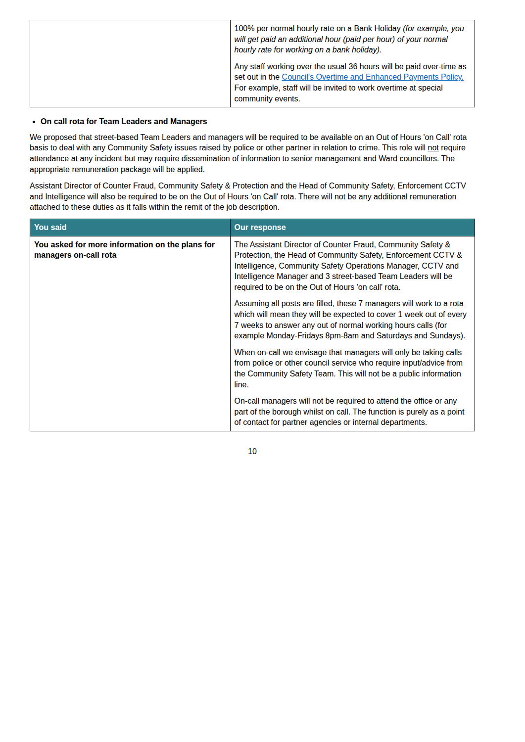| | 100% per normal hourly rate on a Bank Holiday (for example, you will get paid an additional hour (paid per hour) of your normal hourly rate for working on a bank holiday). Any staff working over the usual 36 hours will be paid over-time as set out in the Council's Overtime and Enhanced Payments Policy. For example, staff will be invited to work overtime at special community events. |
On call rota for Team Leaders and Managers
We proposed that street-based Team Leaders and managers will be required to be available on an Out of Hours 'on Call' rota basis to deal with any Community Safety issues raised by police or other partner in relation to crime. This role will not require attendance at any incident but may require dissemination of information to senior management and Ward councillors. The appropriate remuneration package will be applied.
Assistant Director of Counter Fraud, Community Safety & Protection and the Head of Community Safety, Enforcement CCTV and Intelligence will also be required to be on the Out of Hours 'on Call' rota. There will not be any additional remuneration attached to these duties as it falls within the remit of the job description.
| You said | Our response |
| --- | --- |
| You asked for more information on the plans for managers on-call rota | The Assistant Director of Counter Fraud, Community Safety & Protection, the Head of Community Safety, Enforcement CCTV & Intelligence, Community Safety Operations Manager, CCTV and Intelligence Manager and 3 street-based Team Leaders will be required to be on the Out of Hours 'on call' rota. Assuming all posts are filled, these 7 managers will work to a rota which will mean they will be expected to cover 1 week out of every 7 weeks to answer any out of normal working hours calls (for example Monday-Fridays 8pm-8am and Saturdays and Sundays). When on-call we envisage that managers will only be taking calls from police or other council service who require input/advice from the Community Safety Team. This will not be a public information line. On-call managers will not be required to attend the office or any part of the borough whilst on call. The function is purely as a point of contact for partner agencies or internal departments. |
10